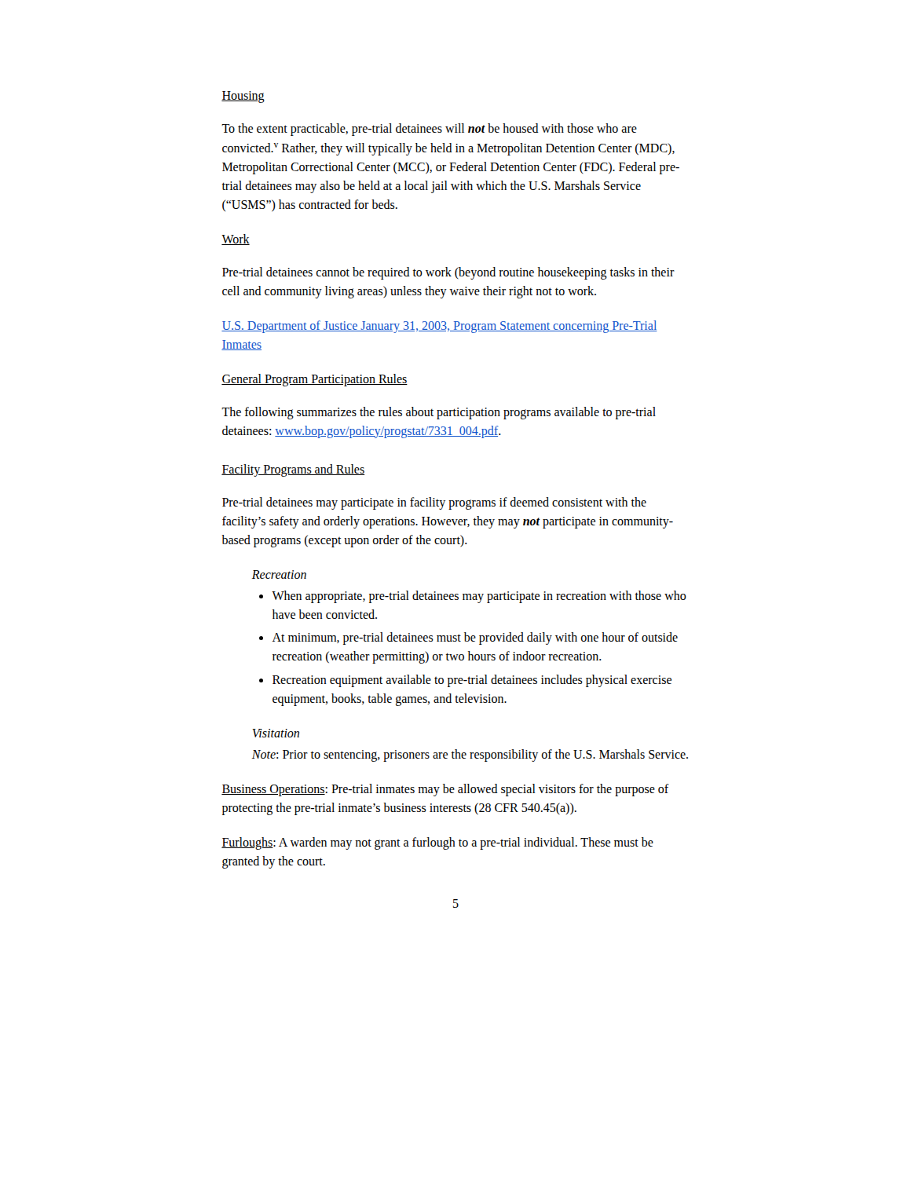Housing
To the extent practicable, pre-trial detainees will not be housed with those who are convicted.v Rather, they will typically be held in a Metropolitan Detention Center (MDC), Metropolitan Correctional Center (MCC), or Federal Detention Center (FDC). Federal pre-trial detainees may also be held at a local jail with which the U.S. Marshals Service (“USMS”) has contracted for beds.
Work
Pre-trial detainees cannot be required to work (beyond routine housekeeping tasks in their cell and community living areas) unless they waive their right not to work.
U.S. Department of Justice January 31, 2003, Program Statement concerning Pre-Trial Inmates
General Program Participation Rules
The following summarizes the rules about participation programs available to pre-trial detainees: www.bop.gov/policy/progstat/7331_004.pdf.
Facility Programs and Rules
Pre-trial detainees may participate in facility programs if deemed consistent with the facility’s safety and orderly operations. However, they may not participate in community-based programs (except upon order of the court).
Recreation
When appropriate, pre-trial detainees may participate in recreation with those who have been convicted.
At minimum, pre-trial detainees must be provided daily with one hour of outside recreation (weather permitting) or two hours of indoor recreation.
Recreation equipment available to pre-trial detainees includes physical exercise equipment, books, table games, and television.
Visitation
Note: Prior to sentencing, prisoners are the responsibility of the U.S. Marshals Service.
Business Operations: Pre-trial inmates may be allowed special visitors for the purpose of protecting the pre-trial inmate’s business interests (28 CFR 540.45(a)).
Furloughs: A warden may not grant a furlough to a pre-trial individual. These must be granted by the court.
5